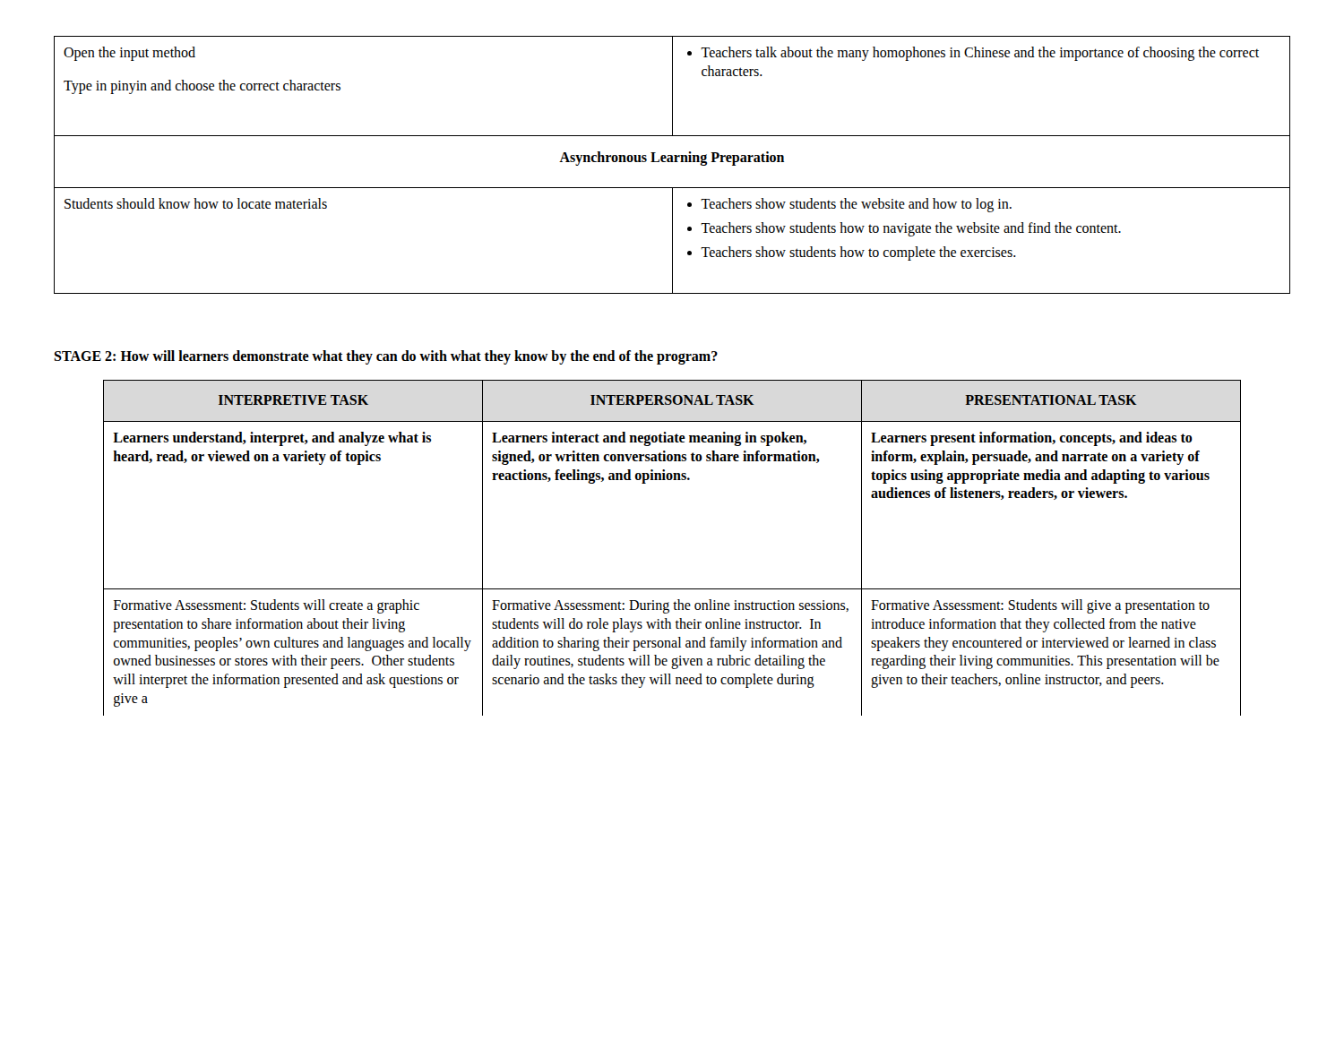| Open the input method Type in pinyin and choose the correct characters | Teachers talk about the many homophones in Chinese and the importance of choosing the correct characters. |
| Asynchronous Learning Preparation |
| Students should know how to locate materials | Teachers show students the website and how to log in. Teachers show students how to navigate the website and find the content. Teachers show students how to complete the exercises. |
STAGE 2: How will learners demonstrate what they can do with what they know by the end of the program?
| INTERPRETIVE TASK | INTERPERSONAL TASK | PRESENTATIONAL TASK |
| --- | --- | --- |
| Learners understand, interpret, and analyze what is heard, read, or viewed on a variety of topics | Learners interact and negotiate meaning in spoken, signed, or written conversations to share information, reactions, feelings, and opinions. | Learners present information, concepts, and ideas to inform, explain, persuade, and narrate on a variety of topics using appropriate media and adapting to various audiences of listeners, readers, or viewers. |
| Formative Assessment: Students will create a graphic presentation to share information about their living communities, peoples’ own cultures and languages and locally owned businesses or stores with their peers. Other students will interpret the information presented and ask questions or give a | Formative Assessment: During the online instruction sessions, students will do role plays with their online instructor. In addition to sharing their personal and family information and daily routines, students will be given a rubric detailing the scenario and the tasks they will need to complete during | Formative Assessment: Students will give a presentation to introduce information that they collected from the native speakers they encountered or interviewed or learned in class regarding their living communities. This presentation will be given to their teachers, online instructor, and peers. |